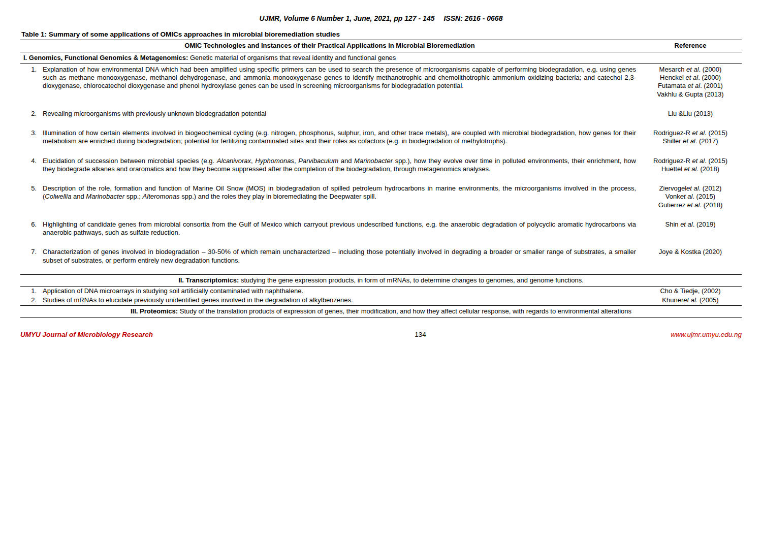UJMR, Volume 6 Number 1, June, 2021, pp 127 - 145ISSN: 2616 - 0668
Table 1: Summary of some applications of OMICs approaches in microbial bioremediation studies
| OMIC Technologies and Instances of their Practical Applications in Microbial Bioremediation | Reference |
| I. Genomics, Functional Genomics & Metagenomics: Genetic material of organisms that reveal identity and functional genes |
| 1. | Explanation of how environmental DNA which had been amplified using specific primers can be used to search the presence of microorganisms capable of performing biodegradation, e.g. using genes such as methane monooxygenase, methanol dehydrogenase, and ammonia monooxygenase genes to identify methanotrophic and chemolithotrophic ammonium oxidizing bacteria; and catechol 2,3-dioxygenase, chlorocatechol dioxygenase and phenol hydroxylase genes can be used in screening microorganisms for biodegradation potential. | Mesarch et al . (2000) Henckel et al . (2000) Futamata et al . (2001) Vakhlu & Gupta (2013) |
| 2. | Revealing microorganisms with previously unknown biodegradation potential | Liu &Liu (2013) |
| 3. | Illumination of how certain elements involved in biogeochemical cycling (e.g. nitrogen, phosphorus, sulphur, iron, and other trace metals), are coupled with microbial biodegradation, how genes for their metabolism are enriched during biodegradation; potential for fertilizing contaminated sites and their roles as cofactors (e.g. in biodegradation of methylotrophs). | Rodriguez-R et al . (2015) Shiller et al . (2017) |
| 4. | Elucidation of succession between microbial species (e.g. Alcanivorax , Hyphomonas , Parvibaculum and Marinobacter spp.), how they evolve over time in polluted environments, their enrichment, how they biodegrade alkanes and oraromatics and how they become suppressed after the completion of the biodegradation, through metagenomics analyses. | Rodriguez-R et al . (2015) Huettel et al . (2018) |
| 5. | Description of the role, formation and function of Marine Oil Snow (MOS) in biodegradation of spilled petroleum hydrocarbons in marine environments, the microorganisms involved in the process, ( Colwellia and Marinobacter spp.; Alteromonas spp.) and the roles they play in bioremediating the Deepwater spill. | Ziervogel et al . (2012) Vonk et al . (2015) Gutierrez et al . (2018) |
| 6. | Highlighting of candidate genes from microbial consortia from the Gulf of Mexico which carryout previous undescribed functions, e.g. the anaerobic degradation of polycyclic aromatic hydrocarbons via anaerobic pathways, such as sulfate reduction. | Shin et al . (2019) |
| 7. | Characterization of genes involved in biodegradation – 30-50% of which remain uncharacterized – including those potentially involved in degrading a broader or smaller range of substrates, a smaller subset of substrates, or perform entirely new degradation functions. | Joye & Kostka (2020) |
| II. Transcriptomics: studying the gene expression products, in form of mRNAs, to determine changes to genomes, and genome functions. |
| 1. | Application of DNA microarrays in studying soil artificially contaminated with naphthalene. | Cho & Tiedje, (2002) |
| 2. | Studies of mRNAs to elucidate previously unidentified genes involved in the degradation of alkylbenzenes. | Khuner et al . (2005) |
| III. Proteomics: Study of the translation products of expression of genes, their modification, and how they affect cellular response, with regards to environmental alterations |
UMYU Journal of Microbiology Research 134 www.ujmr.umyu.edu.ng